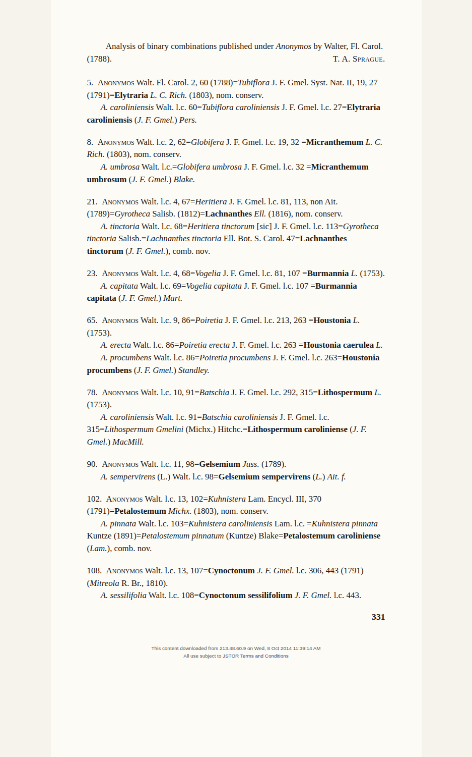Analysis of binary combinations published under Anonymos by Walter, Fl. Carol. (1788). T. A. Sprague.
5. Anonymos Walt. Fl. Carol. 2, 60 (1788)=Tubiflora J. F. Gmel. Syst. Nat. II, 19, 27 (1791)=Elytraria L. C. Rich. (1803), nom. conserv.
A. caroliniensis Walt. l.c. 60=Tubiflora caroliniensis J. F. Gmel. l.c. 27=Elytraria caroliniensis (J. F. Gmel.) Pers.
8. Anonymos Walt. l.c. 2, 62=Globifera J. F. Gmel. l.c. 19, 32 =Micranthemum L. C. Rich. (1803), nom. conserv.
A. umbrosa Walt. l.c.=Globifera umbrosa J. F. Gmel. l.c. 32 =Micranthemum umbrosum (J. F. Gmel.) Blake.
21. Anonymos Walt. l.c. 4, 67=Heritiera J. F. Gmel. l.c. 81, 113, non Ait. (1789)=Gyrotheca Salisb. (1812)=Lachnanthes Ell. (1816), nom. conserv.
A. tinctoria Walt. l.c. 68=Heritiera tinctorum [sic] J. F. Gmel. l.c. 113=Gyrotheca tinctoria Salisb.=Lachnanthes tinctoria Ell. Bot. S. Carol. 47=Lachnanthes tinctorum (J. F. Gmel.), comb. nov.
23. Anonymos Walt. l.c. 4, 68=Vogelia J. F. Gmel. l.c. 81, 107 =Burmannia L. (1753).
A. capitata Walt. l.c. 69=Vogelia capitata J. F. Gmel. l.c. 107 =Burmannia capitata (J. F. Gmel.) Mart.
65. Anonymos Walt. l.c. 9, 86=Poiretia J. F. Gmel. l.c. 213, 263 =Houstonia L. (1753).
A. erecta Walt. l.c. 86=Poiretia erecta J. F. Gmel. l.c. 263 =Houstonia caerulea L.
A. procumbens Walt. l.c. 86=Poiretia procumbens J. F. Gmel. l.c. 263=Houstonia procumbens (J. F. Gmel.) Standley.
78. Anonymos Walt. l.c. 10, 91=Batschia J. F. Gmel. l.c. 292, 315=Lithospermum L. (1753).
A. caroliniensis Walt. l.c. 91=Batschia caroliniensis J. F. Gmel. l.c. 315=Lithospermum Gmelini (Michx.) Hitchc.=Lithospermum caroliniense (J. F. Gmel.) MacMill.
90. Anonymos Walt. l.c. 11, 98=Gelsemium Juss. (1789).
A. sempervirens (L.) Walt. l.c. 98=Gelsemium sempervirens (L.) Ait. f.
102. Anonymos Walt. l.c. 13, 102=Kuhnistera Lam. Encycl. III, 370 (1791)=Petalostemum Michx. (1803), nom. conserv.
A. pinnata Walt. l.c. 103=Kuhnistera caroliniensis Lam. l.c. =Kuhnistera pinnata Kuntze (1891)=Petalostemum pinnatum (Kuntze) Blake=Petalostemum caroliniense (Lam.), comb. nov.
108. Anonymos Walt. l.c. 13, 107=Cynoctonum J. F. Gmel. l.c. 306, 443 (1791) (Mitreola R. Br., 1810).
A. sessilifolia Walt. l.c. 108=Cynoctonum sessilifolium J. F. Gmel. l.c. 443.
331
This content downloaded from 213.48.60.9 on Wed, 8 Oct 2014 11:39:14 AM
All use subject to JSTOR Terms and Conditions